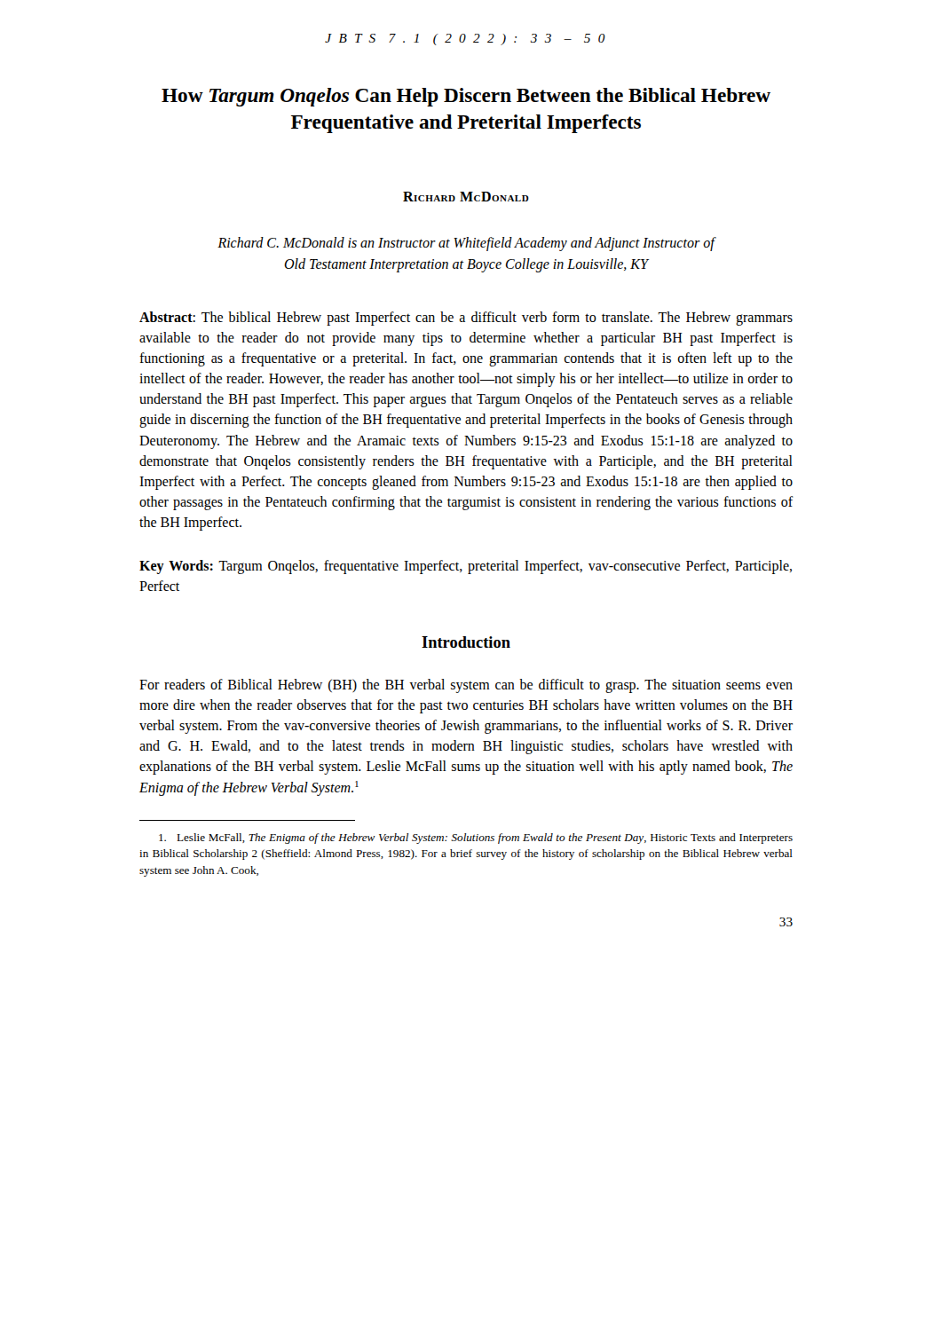J B T S 7 . 1 ( 2 0 2 2 ) : 3 3 – 5 0
How Targum Onqelos Can Help Discern Between the Biblical Hebrew Frequentative and Preterital Imperfects
Richard McDonald
Richard C. McDonald is an Instructor at Whitefield Academy and Adjunct Instructor of Old Testament Interpretation at Boyce College in Louisville, KY
Abstract: The biblical Hebrew past Imperfect can be a difficult verb form to translate. The Hebrew grammars available to the reader do not provide many tips to determine whether a particular BH past Imperfect is functioning as a frequentative or a preterital. In fact, one grammarian contends that it is often left up to the intellect of the reader. However, the reader has another tool—not simply his or her intellect—to utilize in order to understand the BH past Imperfect. This paper argues that Targum Onqelos of the Pentateuch serves as a reliable guide in discerning the function of the BH frequentative and preterital Imperfects in the books of Genesis through Deuteronomy. The Hebrew and the Aramaic texts of Numbers 9:15-23 and Exodus 15:1-18 are analyzed to demonstrate that Onqelos consistently renders the BH frequentative with a Participle, and the BH preterital Imperfect with a Perfect. The concepts gleaned from Numbers 9:15-23 and Exodus 15:1-18 are then applied to other passages in the Pentateuch confirming that the targumist is consistent in rendering the various functions of the BH Imperfect.
Key Words: Targum Onqelos, frequentative Imperfect, preterital Imperfect, vav-consecutive Perfect, Participle, Perfect
Introduction
For readers of Biblical Hebrew (BH) the BH verbal system can be difficult to grasp. The situation seems even more dire when the reader observes that for the past two centuries BH scholars have written volumes on the BH verbal system. From the vav-conversive theories of Jewish grammarians, to the influential works of S. R. Driver and G. H. Ewald, and to the latest trends in modern BH linguistic studies, scholars have wrestled with explanations of the BH verbal system. Leslie McFall sums up the situation well with his aptly named book, The Enigma of the Hebrew Verbal System.1
1. Leslie McFall, The Enigma of the Hebrew Verbal System: Solutions from Ewald to the Present Day, Historic Texts and Interpreters in Biblical Scholarship 2 (Sheffield: Almond Press, 1982). For a brief survey of the history of scholarship on the Biblical Hebrew verbal system see John A. Cook,
33